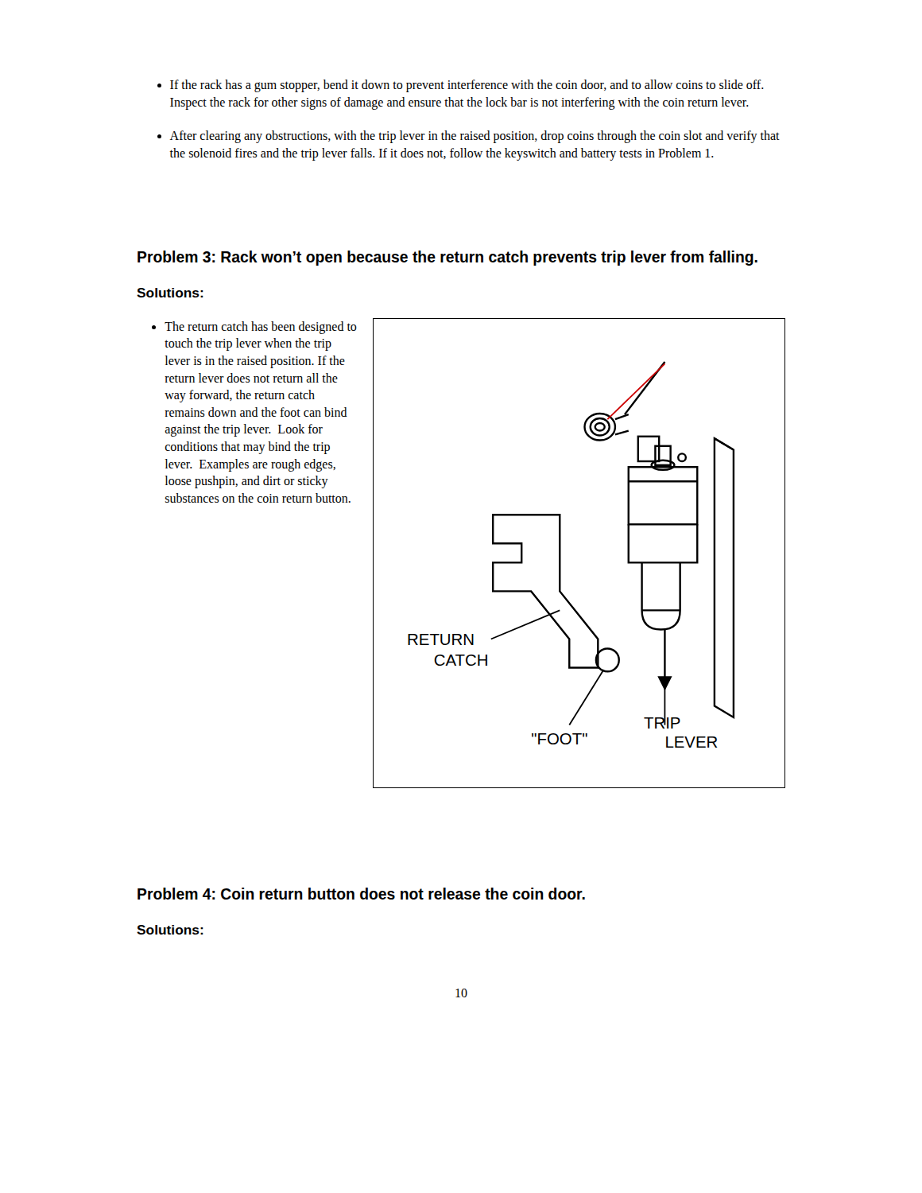If the rack has a gum stopper, bend it down to prevent interference with the coin door, and to allow coins to slide off. Inspect the rack for other signs of damage and ensure that the lock bar is not interfering with the coin return lever.
After clearing any obstructions, with the trip lever in the raised position, drop coins through the coin slot and verify that the solenoid fires and the trip lever falls. If it does not, follow the keyswitch and battery tests in Problem 1.
Problem 3: Rack won’t open because the return catch prevents trip lever from falling.
Solutions:
The return catch has been designed to touch the trip lever when the trip lever is in the raised position. If the return lever does not return all the way forward, the return catch remains down and the foot can bind against the trip lever. Look for conditions that may bind the trip lever. Examples are rough edges, loose pushpin, and dirt or sticky substances on the coin return button.
RETURN CATCH "FOOT" TRIP LEVER
Problem 4: Coin return button does not release the coin door.
Solutions:
10